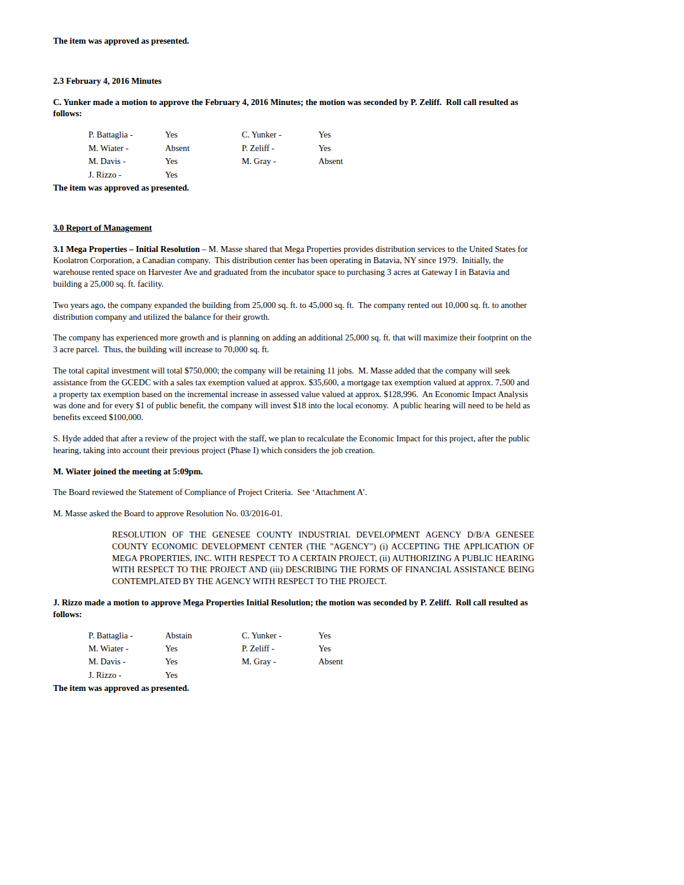The item was approved as presented.
2.3 February 4, 2016 Minutes
C. Yunker made a motion to approve the February 4, 2016 Minutes; the motion was seconded by P. Zeliff. Roll call resulted as follows:
| P. Battaglia - | Yes | C. Yunker - | Yes |
| M. Wiater - | Absent | P. Zeliff - | Yes |
| M. Davis - | Yes | M. Gray - | Absent |
| J. Rizzo - | Yes | | |
The item was approved as presented.
3.0 Report of Management
3.1 Mega Properties – Initial Resolution – M. Masse shared that Mega Properties provides distribution services to the United States for Koolatron Corporation, a Canadian company. This distribution center has been operating in Batavia, NY since 1979. Initially, the warehouse rented space on Harvester Ave and graduated from the incubator space to purchasing 3 acres at Gateway I in Batavia and building a 25,000 sq. ft. facility.
Two years ago, the company expanded the building from 25,000 sq. ft. to 45,000 sq. ft. The company rented out 10,000 sq. ft. to another distribution company and utilized the balance for their growth.
The company has experienced more growth and is planning on adding an additional 25,000 sq. ft. that will maximize their footprint on the 3 acre parcel. Thus, the building will increase to 70,000 sq. ft.
The total capital investment will total $750,000; the company will be retaining 11 jobs. M. Masse added that the company will seek assistance from the GCEDC with a sales tax exemption valued at approx. $35,600, a mortgage tax exemption valued at approx. 7,500 and a property tax exemption based on the incremental increase in assessed value valued at approx. $128,996. An Economic Impact Analysis was done and for every $1 of public benefit, the company will invest $18 into the local economy. A public hearing will need to be held as benefits exceed $100,000.
S. Hyde added that after a review of the project with the staff, we plan to recalculate the Economic Impact for this project, after the public hearing, taking into account their previous project (Phase I) which considers the job creation.
M. Wiater joined the meeting at 5:09pm.
The Board reviewed the Statement of Compliance of Project Criteria. See ‘Attachment A’.
M. Masse asked the Board to approve Resolution No. 03/2016-01.
RESOLUTION OF THE GENESEE COUNTY INDUSTRIAL DEVELOPMENT AGENCY D/B/A GENESEE COUNTY ECONOMIC DEVELOPMENT CENTER (THE "AGENCY") (i) ACCEPTING THE APPLICATION OF MEGA PROPERTIES, INC. WITH RESPECT TO A CERTAIN PROJECT, (ii) AUTHORIZING A PUBLIC HEARING WITH RESPECT TO THE PROJECT AND (iii) DESCRIBING THE FORMS OF FINANCIAL ASSISTANCE BEING CONTEMPLATED BY THE AGENCY WITH RESPECT TO THE PROJECT.
J. Rizzo made a motion to approve Mega Properties Initial Resolution; the motion was seconded by P. Zeliff. Roll call resulted as follows:
| P. Battaglia - | Abstain | C. Yunker - | Yes |
| M. Wiater - | Yes | P. Zeliff - | Yes |
| M. Davis - | Yes | M. Gray - | Absent |
| J. Rizzo - | Yes | | |
The item was approved as presented.